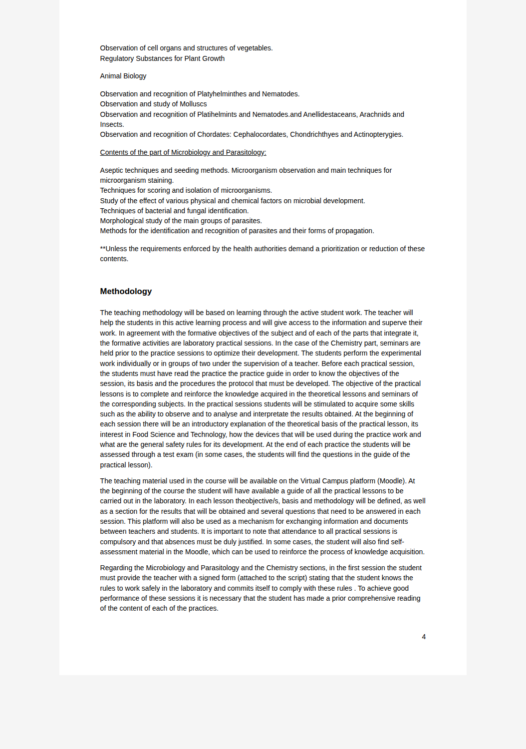Observation of cell organs and structures of vegetables.
Regulatory Substances for Plant Growth
Animal Biology
Observation and recognition of Platyhelminthes and Nematodes.
Observation and study of Molluscs
Observation and recognition of Platihelmints and Nematodes.and Anellidestaceans, Arachnids and Insects.
Observation and recognition of Chordates: Cephalocordates, Chondrichthyes and Actinopterygies.
Contents of the part of Microbiology and Parasitology:
Aseptic techniques and seeding methods. Microorganism observation and main techniques for microorganism staining.
Techniques for scoring and isolation of microorganisms.
Study of the effect of various physical and chemical factors on microbial development.
Techniques of bacterial and fungal identification.
Morphological study of the main groups of parasites.
Methods for the identification and recognition of parasites and their forms of propagation.
**Unless the requirements enforced by the health authorities demand a prioritization or reduction of these contents.
Methodology
The teaching methodology will be based on learning through the active student work. The teacher will help the students in this active learning process and will give access to the information and superve their work. In agreement with the formative objectives of the subject and of each of the parts that integrate it, the formative activities are laboratory practical sessions. In the case of the Chemistry part, seminars are held prior to the practice sessions to optimize their development. The students perform the experimental work individually or in groups of two under the supervision of a teacher. Before each practical session, the students must have read the practice the practice guide in order to know the objectives of the session, its basis and the procedures the protocol that must be developed. The objective of the practical lessons is to complete and reinforce the knowledge acquired in the theoretical lessons and seminars of the corresponding subjects. In the practical sessions students will be stimulated to acquire some skills such as the ability to observe and to analyse and interpretate the results obtained. At the beginning of each session there will be an introductory explanation of the theoretical basis of the practical lesson, its interest in Food Science and Technology, how the devices that will be used during the practice work and what are the general safety rules for its development. At the end of each practice the students will be assessed through a test exam (in some cases, the students will find the questions in the guide of the practical lesson).
The teaching material used in the course will be available on the Virtual Campus platform (Moodle). At the beginning of the course the student will have available a guide of all the practical lessons to be carried out in the laboratory. In each lesson theobjective/s, basis and methodology will be defined, as well as a section for the results that will be obtained and several questions that need to be answered in each session. This platform will also be used as a mechanism for exchanging information and documents between teachers and students. It is important to note that attendance to all practical sessions is compulsory and that absences must be duly justified. In some cases, the student will also find self-assessment material in the Moodle, which can be used to reinforce the process of knowledge acquisition.
Regarding the Microbiology and Parasitology and the Chemistry sections, in the first session the student must provide the teacher with a signed form (attached to the script) stating that the student knows the rules to work safely in the laboratory and commits itself to comply with these rules . To achieve good performance of these sessions it is necessary that the student has made a prior comprehensive reading of the content of each of the practices.
4